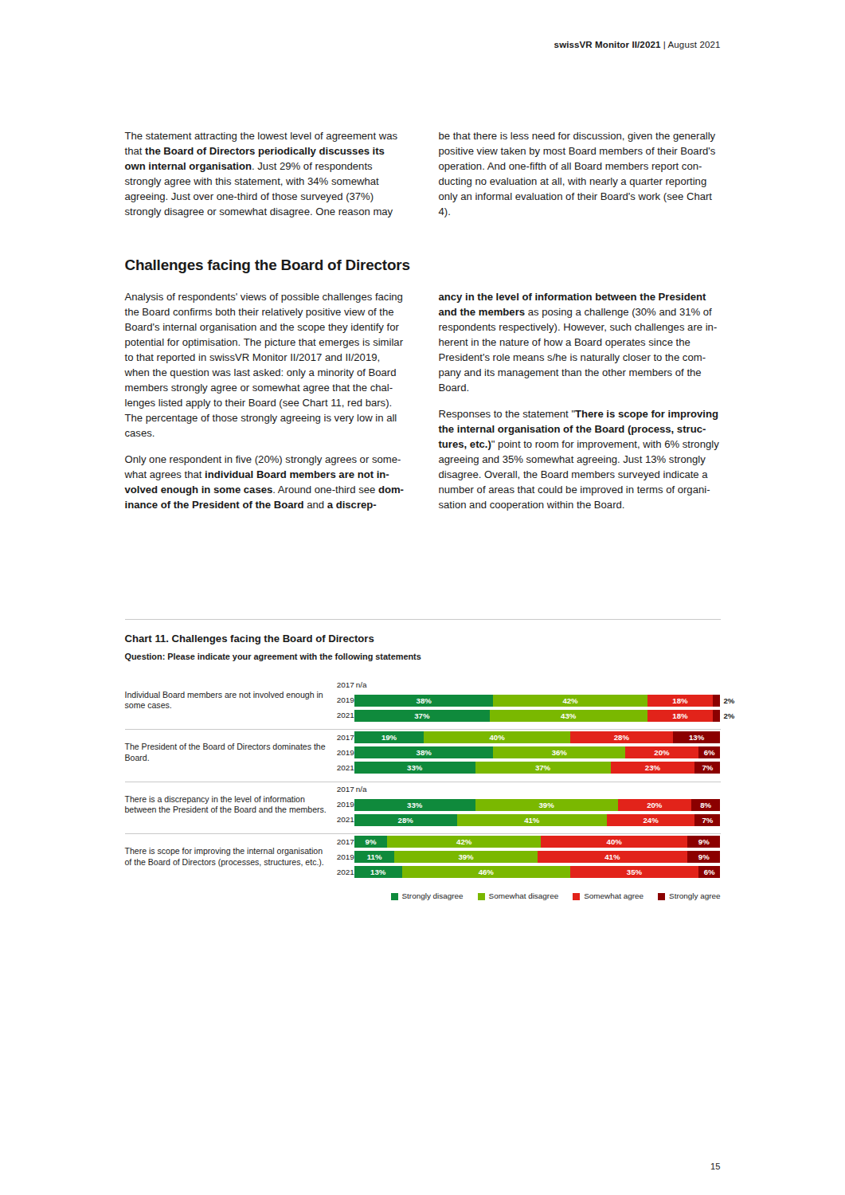swissVR Monitor II/2021 | August 2021
The statement attracting the lowest level of agreement was that the Board of Directors periodically discusses its own internal organisation. Just 29% of respondents strongly agree with this statement, with 34% somewhat agreeing. Just over one-third of those surveyed (37%) strongly disagree or somewhat disagree. One reason may
be that there is less need for discussion, given the generally positive view taken by most Board members of their Board's operation. And one-fifth of all Board members report conducting no evaluation at all, with nearly a quarter reporting only an informal evaluation of their Board's work (see Chart 4).
Challenges facing the Board of Directors
Analysis of respondents' views of possible challenges facing the Board confirms both their relatively positive view of the Board's internal organisation and the scope they identify for potential for optimisation. The picture that emerges is similar to that reported in swissVR Monitor II/2017 and II/2019, when the question was last asked: only a minority of Board members strongly agree or somewhat agree that the challenges listed apply to their Board (see Chart 11, red bars). The percentage of those strongly agreeing is very low in all cases.
Only one respondent in five (20%) strongly agrees or somewhat agrees that individual Board members are not involved enough in some cases. Around one-third see dominance of the President of the Board and a discrep-
ancy in the level of information between the President and the members as posing a challenge (30% and 31% of respondents respectively). However, such challenges are inherent in the nature of how a Board operates since the President's role means s/he is naturally closer to the company and its management than the other members of the Board.
Responses to the statement "There is scope for improving the internal organisation of the Board (process, structures, etc.)" point to room for improvement, with 6% strongly agreeing and 35% somewhat agreeing. Just 13% strongly disagree. Overall, the Board members surveyed indicate a number of areas that could be improved in terms of organisation and cooperation within the Board.
Chart 11. Challenges facing the Board of Directors
Question: Please indicate your agreement with the following statements
| Individual Board members are not involved enough in some cases. | 2017 | n/a |
| 2019 | 38% 42% 18% 2% |
| 2021 | 37% 43% 18% 2% |
| The President of the Board of Directors dominates the Board. | 2017 | 19% 40% 28% 13% |
| 2019 | 38% 36% 20% 6% |
| 2021 | 33% 37% 23% 7% |
| There is a discrepancy in the level of information between the President of the Board and the members. | 2017 | n/a |
| 2019 | 33% 39% 20% 8% |
| 2021 | 28% 41% 24% 7% |
| There is scope for improving the internal organisation of the Board of Directors (processes, structures, etc.). | 2017 | 9% 42% 40% 9% |
| 2019 | 11% 39% 41% 9% |
| 2021 | 13% 46% 35% 6% |
Strongly disagree Somewhat disagree Somewhat agree Strongly agree
15